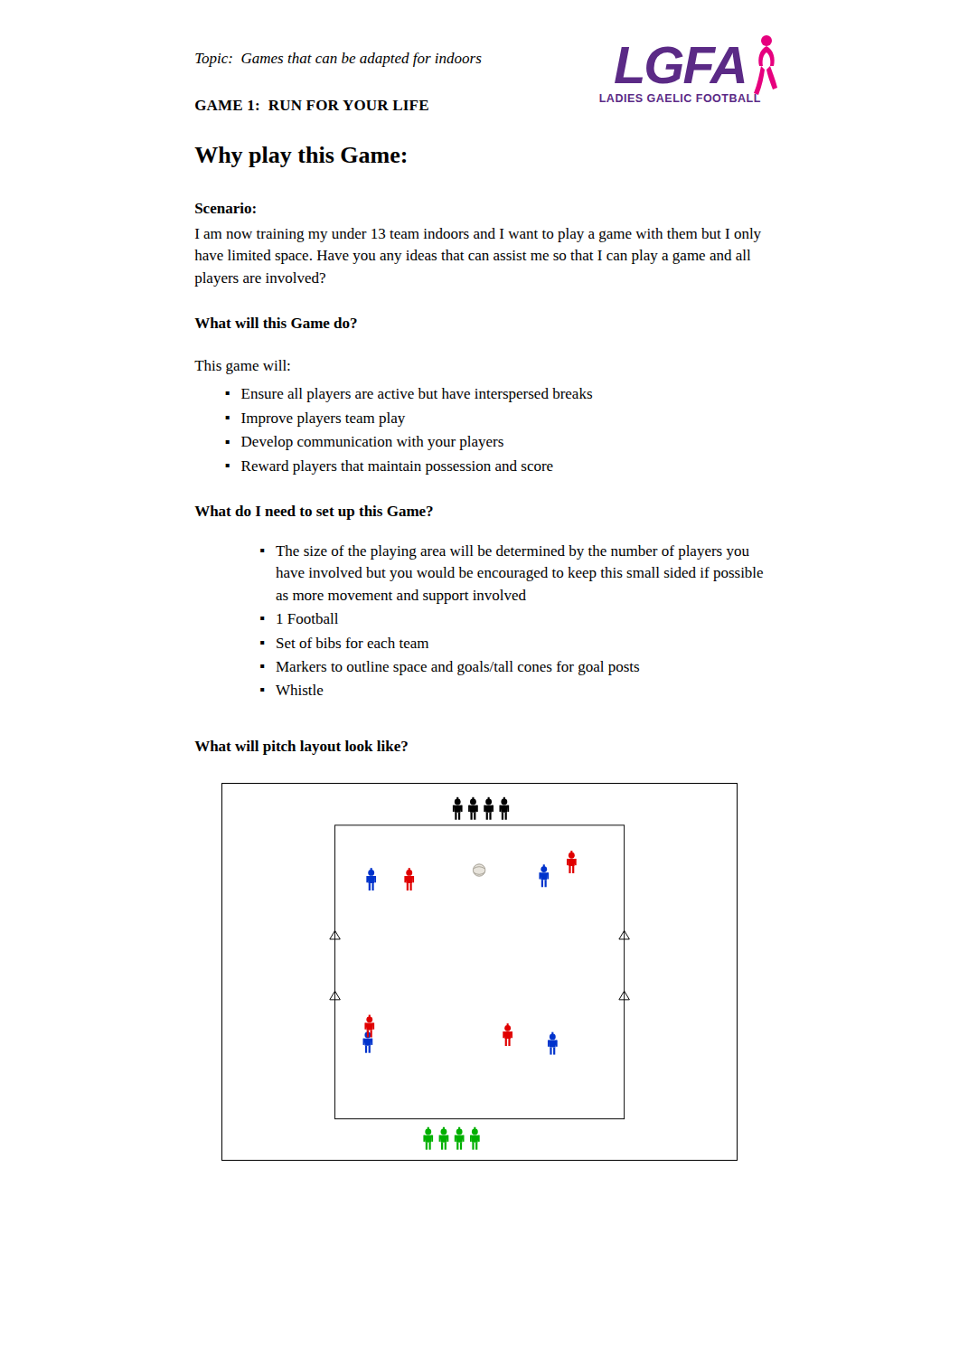LGFA
Ladies Gaelic Football
Topic: Games that can be adapted for indoors
GAME 1: RUN FOR YOUR LIFE
Why play this Game:
Scenario:
I am now training my under 13 team indoors and I want to play a game with them but I only have limited space. Have you any ideas that can assist me so that I can play a game and all players are involved?
What will this Game do?
This game will:
Ensure all players are active but have interspersed breaks
Improve players team play
Develop communication with your players
Reward players that maintain possession and score
What do I need to set up this Game?
The size of the playing area will be determined by the number of players you have involved but you would be encouraged to keep this small sided if possible as more movement and support involved
1 Football
Set of bibs for each team
Markers to outline space and goals/tall cones for goal posts
Whistle
What will pitch layout look like?